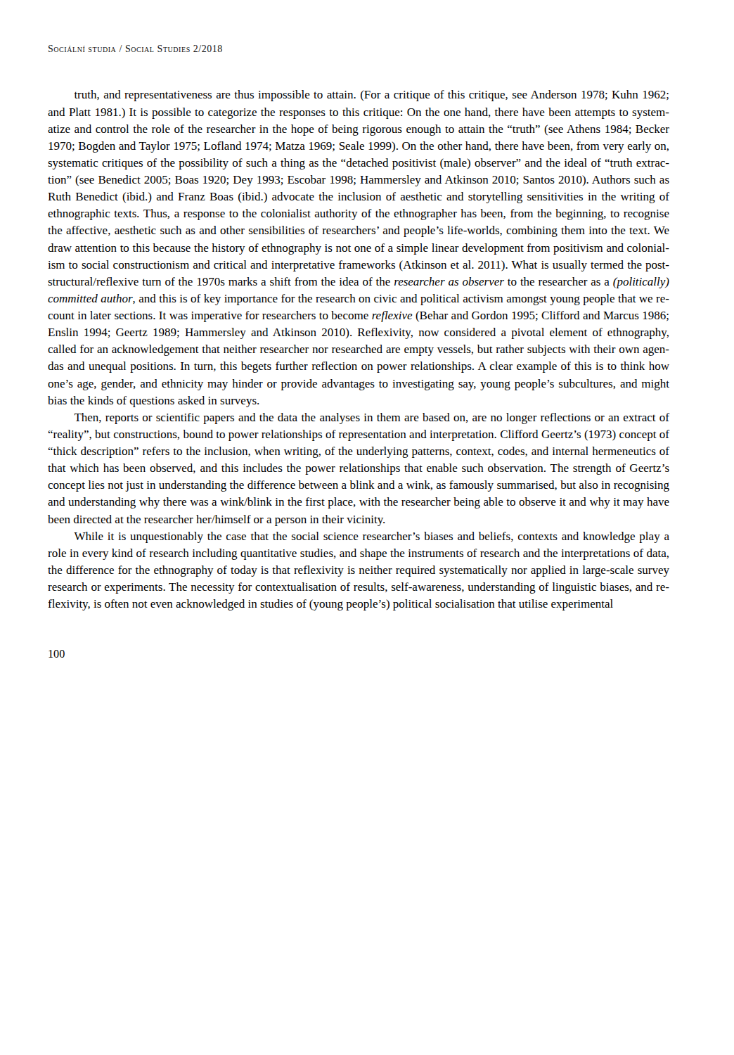Sociální studia / Social Studies 2/2018
truth, and representativeness are thus impossible to attain. (For a critique of this critique, see Anderson 1978; Kuhn 1962; and Platt 1981.) It is possible to categorize the responses to this critique: On the one hand, there have been attempts to systematize and control the role of the researcher in the hope of being rigorous enough to attain the “truth” (see Athens 1984; Becker 1970; Bogden and Taylor 1975; Lofland 1974; Matza 1969; Seale 1999). On the other hand, there have been, from very early on, systematic critiques of the possibility of such a thing as the “detached positivist (male) observer” and the ideal of “truth extraction” (see Benedict 2005; Boas 1920; Dey 1993; Escobar 1998; Hammersley and Atkinson 2010; Santos 2010). Authors such as Ruth Benedict (ibid.) and Franz Boas (ibid.) advocate the inclusion of aesthetic and storytelling sensitivities in the writing of ethnographic texts. Thus, a response to the colonialist authority of the ethnographer has been, from the beginning, to recognise the affective, aesthetic such as and other sensibilities of researchers’ and people’s life-worlds, combining them into the text. We draw attention to this because the history of ethnography is not one of a simple linear development from positivism and colonialism to social constructionism and critical and interpretative frameworks (Atkinson et al. 2011). What is usually termed the post-structural/reflexive turn of the 1970s marks a shift from the idea of the researcher as observer to the researcher as a (politically) committed author, and this is of key importance for the research on civic and political activism amongst young people that we recount in later sections. It was imperative for researchers to become reflexive (Behar and Gordon 1995; Clifford and Marcus 1986; Enslin 1994; Geertz 1989; Hammersley and Atkinson 2010). Reflexivity, now considered a pivotal element of ethnography, called for an acknowledgement that neither researcher nor researched are empty vessels, but rather subjects with their own agendas and unequal positions. In turn, this begets further reflection on power relationships. A clear example of this is to think how one’s age, gender, and ethnicity may hinder or provide advantages to investigating say, young people’s subcultures, and might bias the kinds of questions asked in surveys.
Then, reports or scientific papers and the data the analyses in them are based on, are no longer reflections or an extract of “reality”, but constructions, bound to power relationships of representation and interpretation. Clifford Geertz’s (1973) concept of “thick description” refers to the inclusion, when writing, of the underlying patterns, context, codes, and internal hermeneutics of that which has been observed, and this includes the power relationships that enable such observation. The strength of Geertz’s concept lies not just in understanding the difference between a blink and a wink, as famously summarised, but also in recognising and understanding why there was a wink/blink in the first place, with the researcher being able to observe it and why it may have been directed at the researcher her/himself or a person in their vicinity.
While it is unquestionably the case that the social science researcher’s biases and beliefs, contexts and knowledge play a role in every kind of research including quantitative studies, and shape the instruments of research and the interpretations of data, the difference for the ethnography of today is that reflexivity is neither required systematically nor applied in large-scale survey research or experiments. The necessity for contextualisation of results, self-awareness, understanding of linguistic biases, and reflexivity, is often not even acknowledged in studies of (young people’s) political socialisation that utilise experimental
100